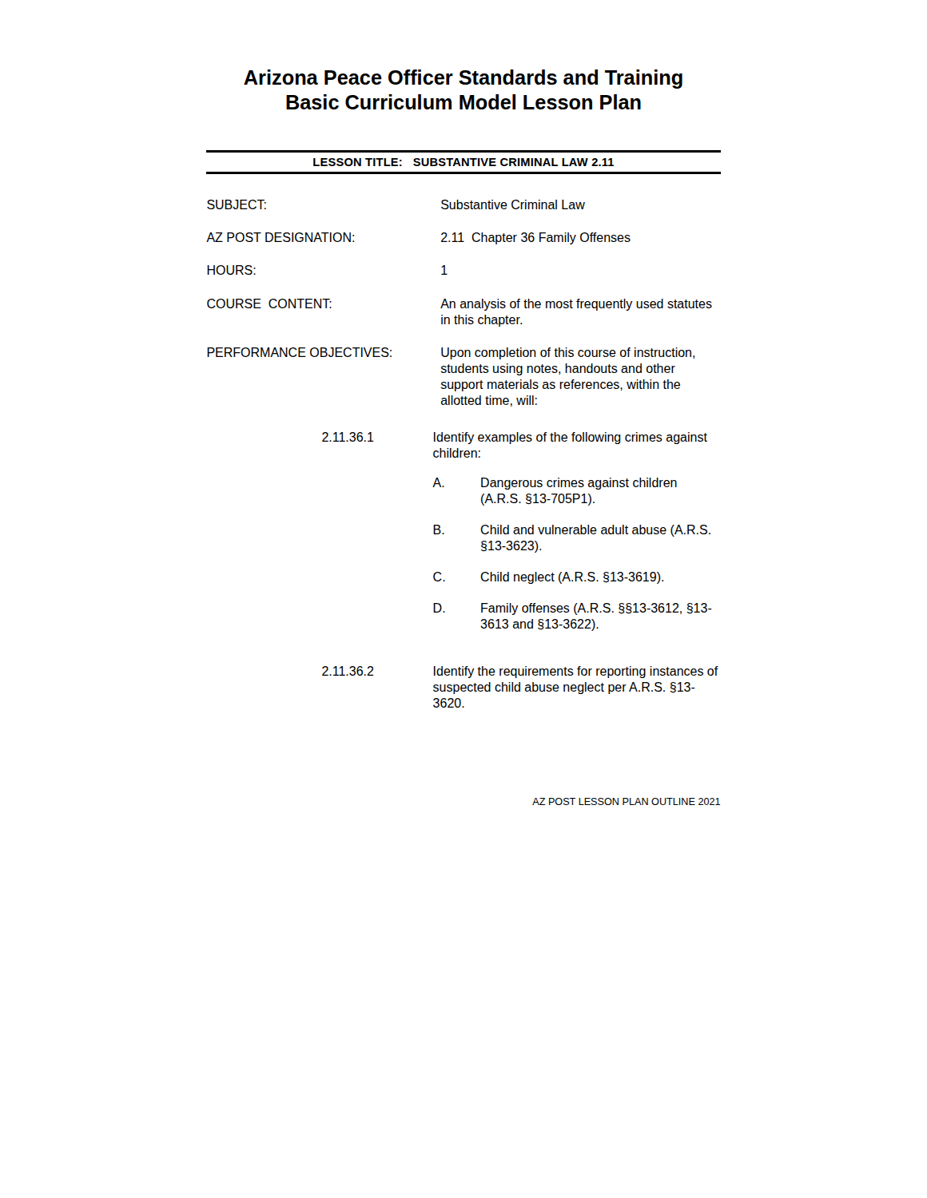Arizona Peace Officer Standards and Training
Basic Curriculum Model Lesson Plan
LESSON TITLE: SUBSTANTIVE CRIMINAL LAW 2.11
| SUBJECT: | Substantive Criminal Law |
| AZ POST DESIGNATION: | 2.11 Chapter 36 Family Offenses |
| HOURS: | 1 |
| COURSE CONTENT: | An analysis of the most frequently used statutes in this chapter. |
| PERFORMANCE OBJECTIVES: | Upon completion of this course of instruction, students using notes, handouts and other support materials as references, within the allotted time, will: |
| 2.11.36.1 | Identify examples of the following crimes against children: / A. / Dangerous crimes against children (A.R.S. §13-705P1). / / B. / Child and vulnerable adult abuse (A.R.S. §13-3623). / / C. / Child neglect (A.R.S. §13-3619). / / D. / Family offenses (A.R.S. §§13-3612, §13-3613 and §13-3622). / |
| 2.11.36.2 | Identify the requirements for reporting instances of suspected child abuse neglect per A.R.S. §13-3620. |
AZ POST LESSON PLAN OUTLINE 2021